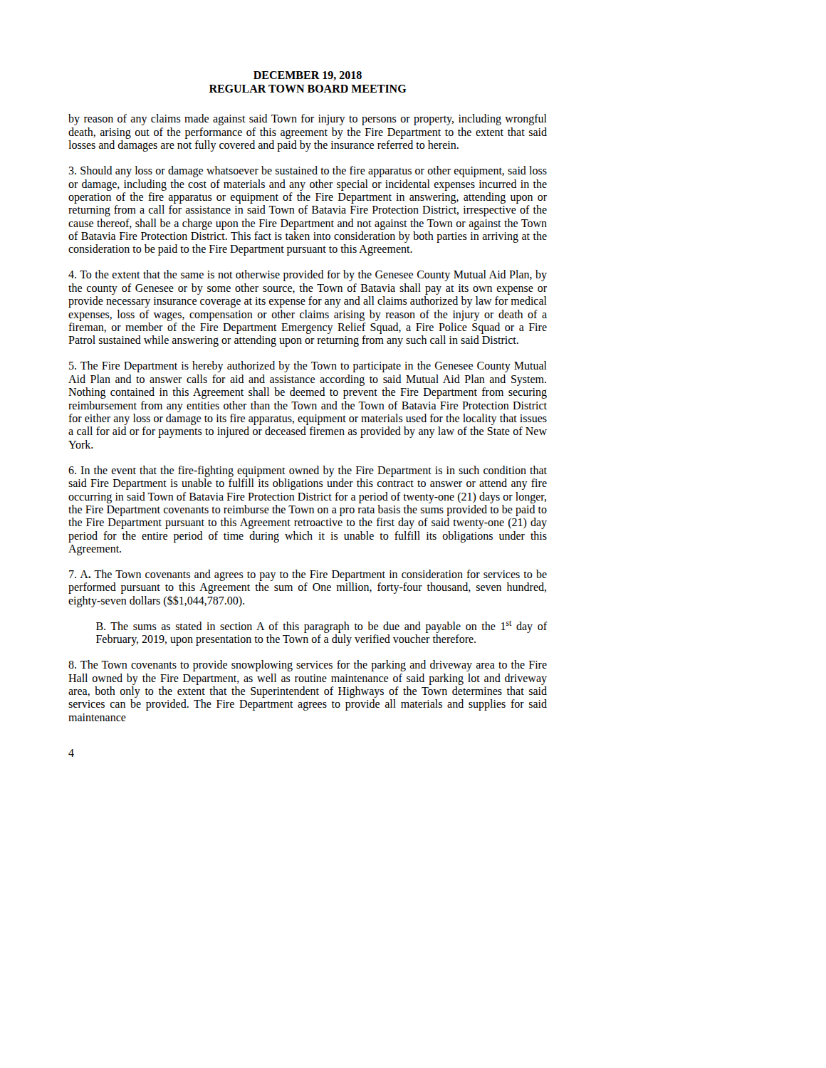DECEMBER 19, 2018
REGULAR TOWN BOARD MEETING
by reason of any claims made against said Town for injury to persons or property, including wrongful death, arising out of the performance of this agreement by the Fire Department to the extent that said losses and damages are not fully covered and paid by the insurance referred to herein.
3. Should any loss or damage whatsoever be sustained to the fire apparatus or other equipment, said loss or damage, including the cost of materials and any other special or incidental expenses incurred in the operation of the fire apparatus or equipment of the Fire Department in answering, attending upon or returning from a call for assistance in said Town of Batavia Fire Protection District, irrespective of the cause thereof, shall be a charge upon the Fire Department and not against the Town or against the Town of Batavia Fire Protection District. This fact is taken into consideration by both parties in arriving at the consideration to be paid to the Fire Department pursuant to this Agreement.
4. To the extent that the same is not otherwise provided for by the Genesee County Mutual Aid Plan, by the county of Genesee or by some other source, the Town of Batavia shall pay at its own expense or provide necessary insurance coverage at its expense for any and all claims authorized by law for medical expenses, loss of wages, compensation or other claims arising by reason of the injury or death of a fireman, or member of the Fire Department Emergency Relief Squad, a Fire Police Squad or a Fire Patrol sustained while answering or attending upon or returning from any such call in said District.
5. The Fire Department is hereby authorized by the Town to participate in the Genesee County Mutual Aid Plan and to answer calls for aid and assistance according to said Mutual Aid Plan and System. Nothing contained in this Agreement shall be deemed to prevent the Fire Department from securing reimbursement from any entities other than the Town and the Town of Batavia Fire Protection District for either any loss or damage to its fire apparatus, equipment or materials used for the locality that issues a call for aid or for payments to injured or deceased firemen as provided by any law of the State of New York.
6. In the event that the fire-fighting equipment owned by the Fire Department is in such condition that said Fire Department is unable to fulfill its obligations under this contract to answer or attend any fire occurring in said Town of Batavia Fire Protection District for a period of twenty-one (21) days or longer, the Fire Department covenants to reimburse the Town on a pro rata basis the sums provided to be paid to the Fire Department pursuant to this Agreement retroactive to the first day of said twenty-one (21) day period for the entire period of time during which it is unable to fulfill its obligations under this Agreement.
7. A. The Town covenants and agrees to pay to the Fire Department in consideration for services to be performed pursuant to this Agreement the sum of One million, forty-four thousand, seven hundred, eighty-seven dollars ($$1,044,787.00).
B. The sums as stated in section A of this paragraph to be due and payable on the 1st day of February, 2019, upon presentation to the Town of a duly verified voucher therefore.
8. The Town covenants to provide snowplowing services for the parking and driveway area to the Fire Hall owned by the Fire Department, as well as routine maintenance of said parking lot and driveway area, both only to the extent that the Superintendent of Highways of the Town determines that said services can be provided. The Fire Department agrees to provide all materials and supplies for said maintenance
4